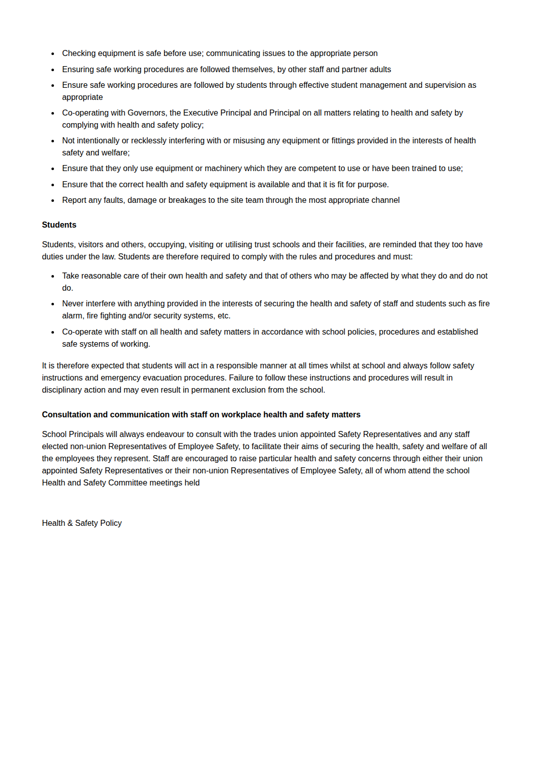Checking equipment is safe before use; communicating issues to the appropriate person
Ensuring safe working procedures are followed themselves, by other staff and partner adults
Ensure safe working procedures are followed by students through effective student management and supervision as appropriate
Co-operating with Governors, the Executive Principal and Principal on all matters relating to health and safety by complying with health and safety policy;
Not intentionally or recklessly interfering with or misusing any equipment or fittings provided in the interests of health safety and welfare;
Ensure that they only use equipment or machinery which they are competent to use or have been trained to use;
Ensure that the correct health and safety equipment is available and that it is fit for purpose.
Report any faults, damage or breakages to the site team through the most appropriate channel
Students
Students, visitors and others, occupying, visiting or utilising trust schools and their facilities, are reminded that they too have duties under the law. Students are therefore required to comply with the rules and procedures and must:
Take reasonable care of their own health and safety and that of others who may be affected by what they do and do not do.
Never interfere with anything provided in the interests of securing the health and safety of staff and students such as fire alarm, fire fighting and/or security systems, etc.
Co-operate with staff on all health and safety matters in accordance with school policies, procedures and established safe systems of working.
It is therefore expected that students will act in a responsible manner at all times whilst at school and always follow safety instructions and emergency evacuation procedures. Failure to follow these instructions and procedures will result in disciplinary action and may even result in permanent exclusion from the school.
Consultation and communication with staff on workplace health and safety matters
School Principals will always endeavour to consult with the trades union appointed Safety Representatives and any staff elected non-union Representatives of Employee Safety, to facilitate their aims of securing the health, safety and welfare of all the employees they represent. Staff are encouraged to raise particular health and safety concerns through either their union appointed Safety Representatives or their non-union Representatives of Employee Safety, all of whom attend the school Health and Safety Committee meetings held
Health & Safety Policy